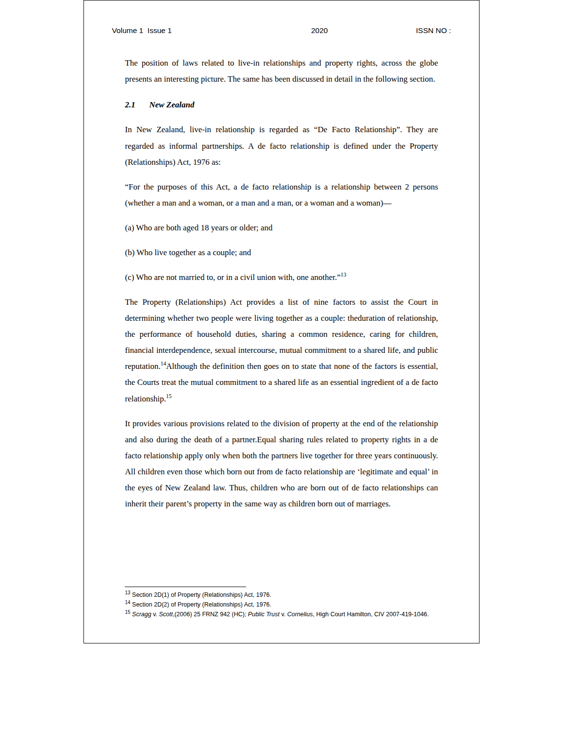Volume 1 Issue 1
2020
ISSN NO :
The position of laws related to live-in relationships and property rights, across the globe presents an interesting picture. The same has been discussed in detail in the following section.
2.1 New Zealand
In New Zealand, live-in relationship is regarded as “De Facto Relationship”. They are regarded as informal partnerships. A de facto relationship is defined under the Property (Relationships) Act, 1976 as:
“For the purposes of this Act, a de facto relationship is a relationship between 2 persons (whether a man and a woman, or a man and a man, or a woman and a woman)—
(a) Who are both aged 18 years or older; and
(b) Who live together as a couple; and
(c) Who are not married to, or in a civil union with, one another.”13
The Property (Relationships) Act provides a list of nine factors to assist the Court in determining whether two people were living together as a couple: theduration of relationship, the performance of household duties, sharing a common residence, caring for children, financial interdependence, sexual intercourse, mutual commitment to a shared life, and public reputation.14Although the definition then goes on to state that none of the factors is essential, the Courts treat the mutual commitment to a shared life as an essential ingredient of a de facto relationship.15
It provides various provisions related to the division of property at the end of the relationship and also during the death of a partner.Equal sharing rules related to property rights in a de facto relationship apply only when both the partners live together for three years continuously. All children even those which born out from de facto relationship are ‘legitimate and equal’ in the eyes of New Zealand law. Thus, children who are born out of de facto relationships can inherit their parent’s property in the same way as children born out of marriages.
13 Section 2D(1) of Property (Relationships) Act, 1976.
14 Section 2D(2) of Property (Relationships) Act, 1976.
15 Scragg v. Scott,(2006) 25 FRNZ 942 (HC); Public Trust v. Cornelius, High Court Hamilton, CIV 2007-419-1046.